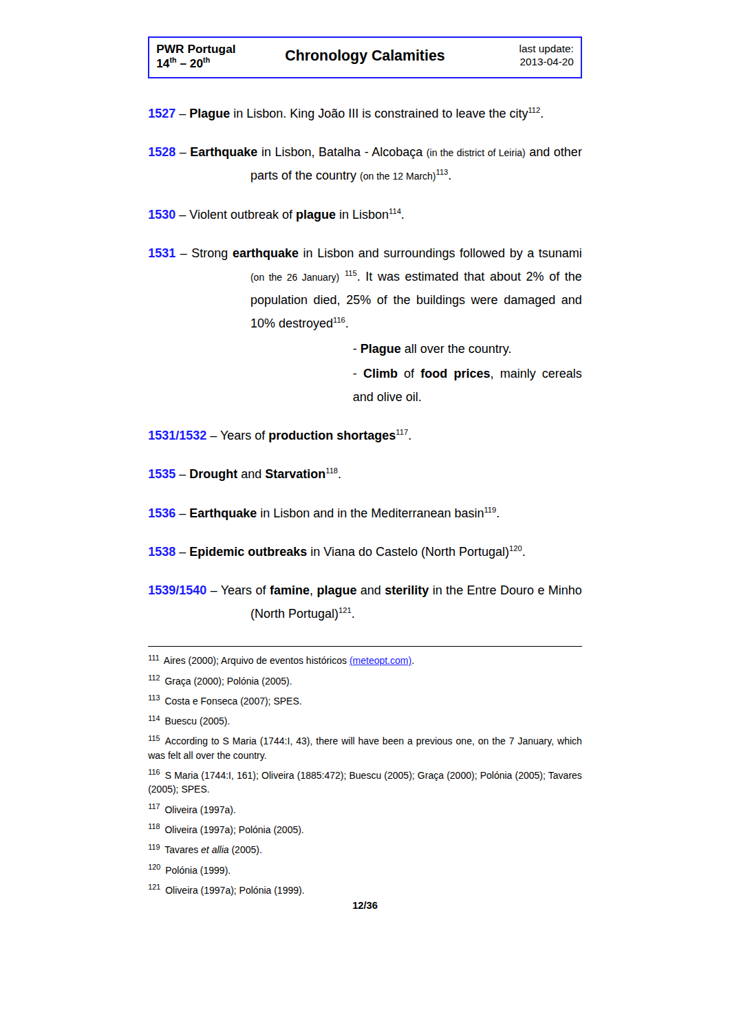| PWR Portugal 14 th – 20 th | Chronology Calamities | last update: 2013-04-20 |
1527 – Plague in Lisbon. King João III is constrained to leave the city112.
1528 – Earthquake in Lisbon, Batalha - Alcobaça (in the district of Leiria) and other parts of the country (on the 12 March)113.
1530 – Violent outbreak of plague in Lisbon114.
1531 – Strong earthquake in Lisbon and surroundings followed by a tsunami (on the 26 January) 115. It was estimated that about 2% of the population died, 25% of the buildings were damaged and 10% destroyed116. - Plague all over the country. - Climb of food prices, mainly cereals and olive oil.
1531/1532 – Years of production shortages117.
1535 – Drought and Starvation118.
1536 – Earthquake in Lisbon and in the Mediterranean basin119.
1538 – Epidemic outbreaks in Viana do Castelo (North Portugal)120.
1539/1540 – Years of famine, plague and sterility in the Entre Douro e Minho (North Portugal)121.
111 Aires (2000); Arquivo de eventos históricos (meteopt.com).
112 Graça (2000); Polónia (2005).
113 Costa e Fonseca (2007); SPES.
114 Buescu (2005).
115 According to S Maria (1744:I, 43), there will have been a previous one, on the 7 January, which was felt all over the country.
116 S Maria (1744:I, 161); Oliveira (1885:472); Buescu (2005); Graça (2000); Polónia (2005); Tavares (2005); SPES.
117 Oliveira (1997a).
118 Oliveira (1997a); Polónia (2005).
119 Tavares et allia (2005).
120 Polónia (1999).
121 Oliveira (1997a); Polónia (1999).
12/36